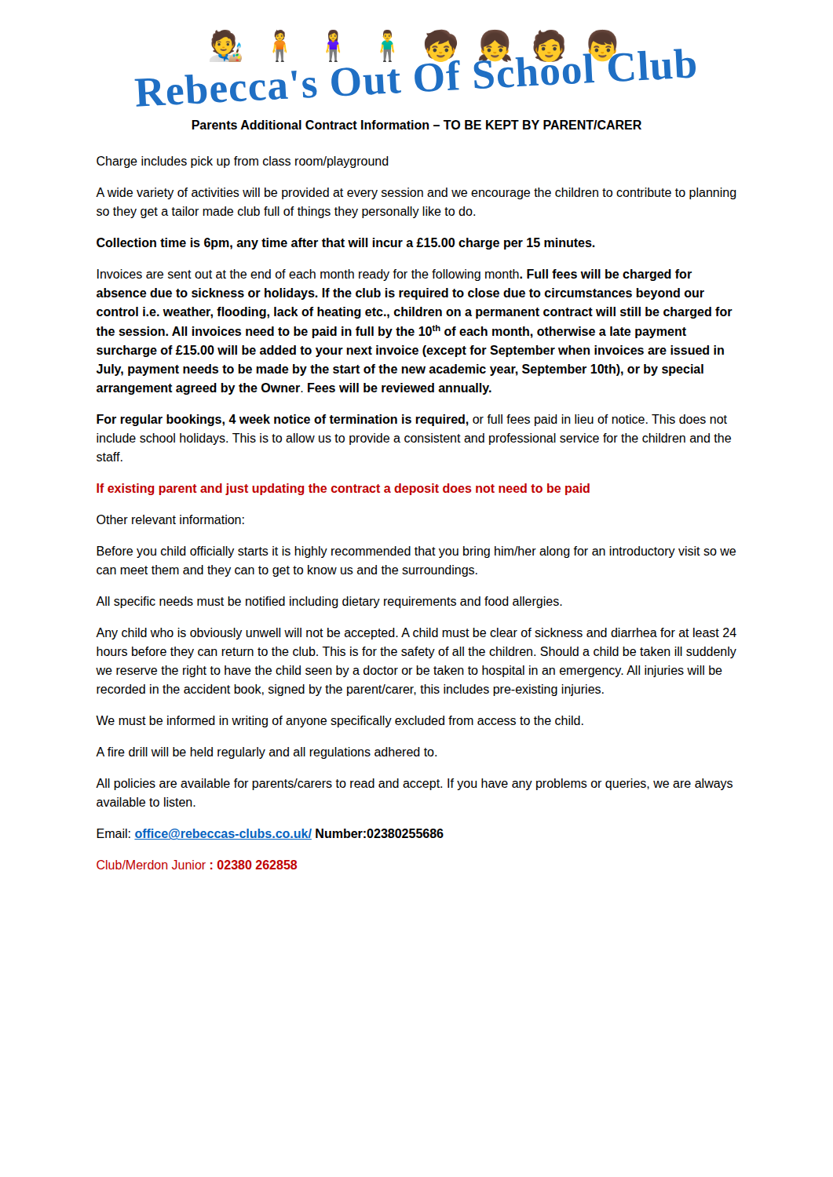🧑‍🎨 🧍 🧍‍♀️ 🧍‍♂️ 🧒 👧 🧑 👦
Rebecca's Out Of School Club
Parents Additional Contract Information – TO BE KEPT BY PARENT/CARER
Charge includes pick up from class room/playground
A wide variety of activities will be provided at every session and we encourage the children to contribute to planning so they get a tailor made club full of things they personally like to do.
Collection time is 6pm, any time after that will incur a £15.00 charge per 15 minutes.
Invoices are sent out at the end of each month ready for the following month. Full fees will be charged for absence due to sickness or holidays. If the club is required to close due to circumstances beyond our control i.e. weather, flooding, lack of heating etc., children on a permanent contract will still be charged for the session. All invoices need to be paid in full by the 10th of each month, otherwise a late payment surcharge of £15.00 will be added to your next invoice (except for September when invoices are issued in July, payment needs to be made by the start of the new academic year, September 10th), or by special arrangement agreed by the Owner. Fees will be reviewed annually.
For regular bookings, 4 week notice of termination is required, or full fees paid in lieu of notice. This does not include school holidays. This is to allow us to provide a consistent and professional service for the children and the staff.
If existing parent and just updating the contract a deposit does not need to be paid
Other relevant information:
Before you child officially starts it is highly recommended that you bring him/her along for an introductory visit so we can meet them and they can to get to know us and the surroundings.
All specific needs must be notified including dietary requirements and food allergies.
Any child who is obviously unwell will not be accepted. A child must be clear of sickness and diarrhea for at least 24 hours before they can return to the club. This is for the safety of all the children. Should a child be taken ill suddenly we reserve the right to have the child seen by a doctor or be taken to hospital in an emergency. All injuries will be recorded in the accident book, signed by the parent/carer, this includes pre-existing injuries.
We must be informed in writing of anyone specifically excluded from access to the child.
A fire drill will be held regularly and all regulations adhered to.
All policies are available for parents/carers to read and accept. If you have any problems or queries, we are always available to listen.
Email: office@rebeccas-clubs.co.uk/ Number:02380255686
Club/Merdon Junior : 02380 262858